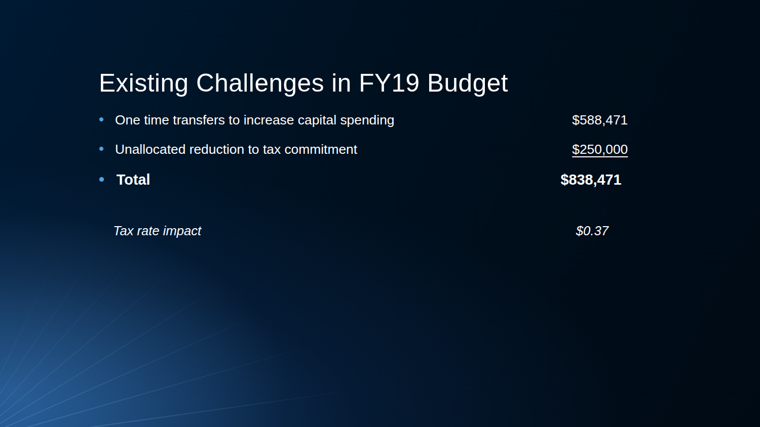Existing Challenges in FY19 Budget
• One time transfers to increase capital spending $588,471
• Unallocated reduction to tax commitment $250,000
• Total $838,471
Tax rate impact $0.37